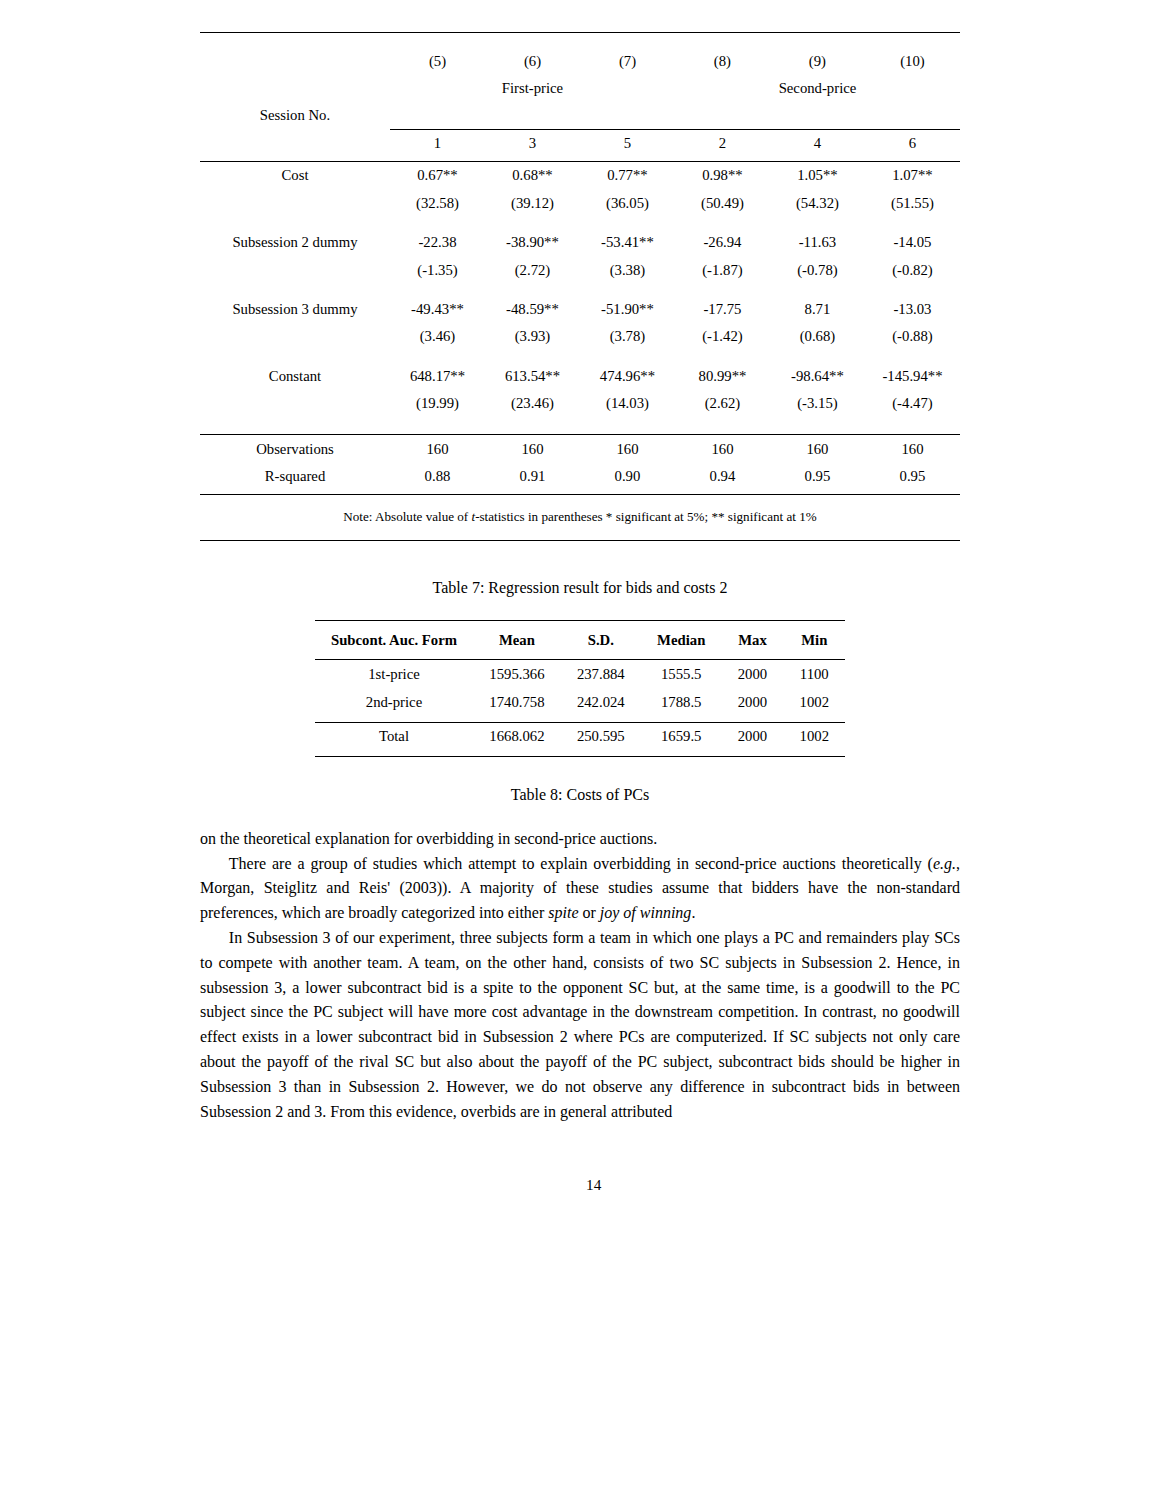| | (5) | (6) | (7) | (8) | (9) | (10) |
| | First-price | Second-price |
| Session No. | | |
| | 1 | 3 | 5 | 2 | 4 | 6 |
| Cost | 0.67** | 0.68** | 0.77** | 0.98** | 1.05** | 1.07** |
| | (32.58) | (39.12) | (36.05) | (50.49) | (54.32) | (51.55) |
| Subsession 2 dummy | -22.38 | -38.90** | -53.41** | -26.94 | -11.63 | -14.05 |
| | (-1.35) | (2.72) | (3.38) | (-1.87) | (-0.78) | (-0.82) |
| Subsession 3 dummy | -49.43** | -48.59** | -51.90** | -17.75 | 8.71 | -13.03 |
| | (3.46) | (3.93) | (3.78) | (-1.42) | (0.68) | (-0.88) |
| Constant | 648.17** | 613.54** | 474.96** | 80.99** | -98.64** | -145.94** |
| | (19.99) | (23.46) | (14.03) | (2.62) | (-3.15) | (-4.47) |
| Observations | 160 | 160 | 160 | 160 | 160 | 160 |
| R-squared | 0.88 | 0.91 | 0.90 | 0.94 | 0.95 | 0.95 |
Note: Absolute value of t-statistics in parentheses * significant at 5%; ** significant at 1%
Table 7: Regression result for bids and costs 2
| Subcont. Auc. Form | Mean | S.D. | Median | Max | Min |
| --- | --- | --- | --- | --- | --- |
| 1st-price | 1595.366 | 237.884 | 1555.5 | 2000 | 1100 |
| 2nd-price | 1740.758 | 242.024 | 1788.5 | 2000 | 1002 |
| Total | 1668.062 | 250.595 | 1659.5 | 2000 | 1002 |
Table 8: Costs of PCs
on the theoretical explanation for overbidding in second-price auctions.
There are a group of studies which attempt to explain overbidding in second-price auctions theoretically (e.g., Morgan, Steiglitz and Reis' (2003)). A majority of these studies assume that bidders have the non-standard preferences, which are broadly categorized into either spite or joy of winning.
In Subsession 3 of our experiment, three subjects form a team in which one plays a PC and remainders play SCs to compete with another team. A team, on the other hand, consists of two SC subjects in Subsession 2. Hence, in subsession 3, a lower subcontract bid is a spite to the opponent SC but, at the same time, is a goodwill to the PC subject since the PC subject will have more cost advantage in the downstream competition. In contrast, no goodwill effect exists in a lower subcontract bid in Subsession 2 where PCs are computerized. If SC subjects not only care about the payoff of the rival SC but also about the payoff of the PC subject, subcontract bids should be higher in Subsession 3 than in Subsession 2. However, we do not observe any difference in subcontract bids in between Subsession 2 and 3. From this evidence, overbids are in general attributed
14